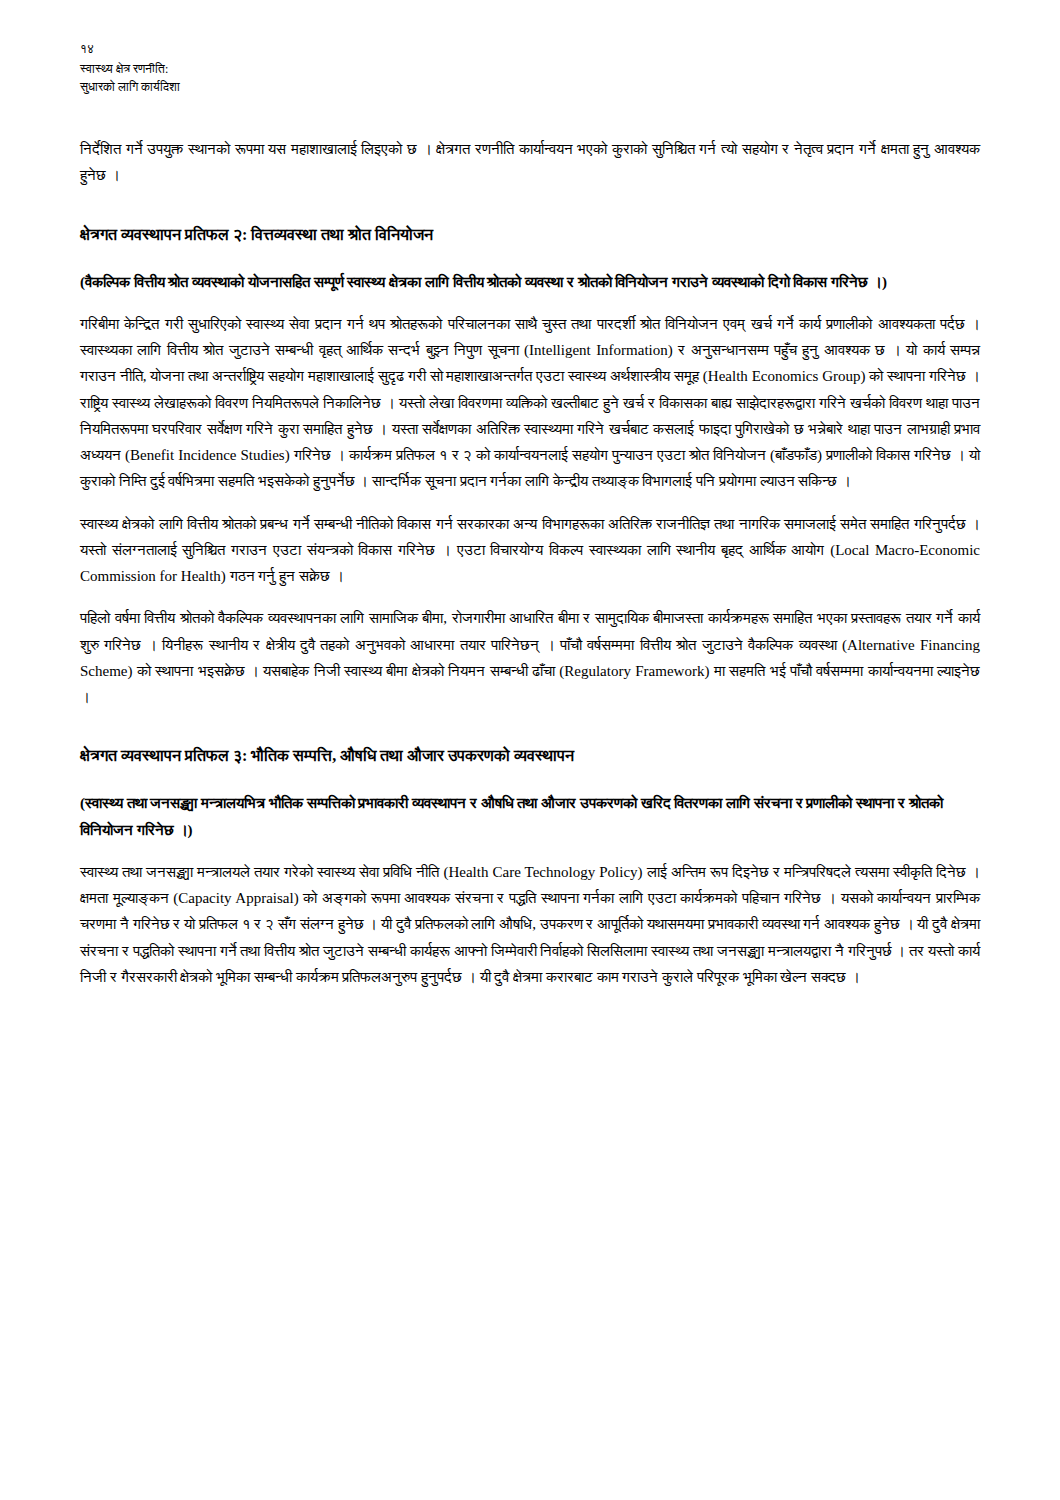१४
स्वास्थ्य क्षेत्र रणनीति:
सुधारको लागि कार्यदिशा
निर्देशित गर्ने उपयुक्त स्थानको रूपमा यस महाशाखालाई लिइएको छ । क्षेत्रगत रणनीति कार्यान्वयन भएको कुराको सुनिश्चित गर्न त्यो सहयोग र नेतृत्व प्रदान गर्ने क्षमता हुनु आवश्यक हुनेछ ।
क्षेत्रगत व्यवस्थापन प्रतिफल २: वित्तव्यवस्था तथा श्रोत विनियोजन
(वैकल्पिक वित्तीय श्रोत व्यवस्थाको योजनासहित सम्पूर्ण स्वास्थ्य क्षेत्रका लागि वित्तीय श्रोतको व्यवस्था र श्रोतको विनियोजन गराउने व्यवस्थाको दिगो विकास गरिनेछ ।)
गरिबीमा केन्द्रित गरी सुधारिएको स्वास्थ्य सेवा प्रदान गर्न थप श्रोतहरूको परिचालनका साथै चुस्त तथा पारदर्शी श्रोत विनियोजन एवम् खर्च गर्ने कार्य प्रणालीको आवश्यकता पर्दछ । स्वास्थ्यका लागि वित्तीय श्रोत जुटाउने सम्बन्धी वृहत् आर्थिक सन्दर्भ बुझ्न निपुण सूचना (Intelligent Information) र अनुसन्धानसम्म पहुँच हुनु आवश्यक छ । यो कार्य सम्पन्न गराउन नीति, योजना तथा अन्तर्राष्ट्रिय सहयोग महाशाखालाई सुदृढ गरी सो महाशाखाअन्तर्गत एउटा स्वास्थ्य अर्थशास्त्रीय समूह (Health Economics Group) को स्थापना गरिनेछ । राष्ट्रिय स्वास्थ्य लेखाहरूको विवरण नियमितरूपले निकालिनेछ । यस्तो लेखा विवरणमा व्यक्तिको खल्तीबाट हुने खर्च र विकासका बाह्य साझेदारहरूद्वारा गरिने खर्चको विवरण थाहा पाउन नियमितरूपमा घरपरिवार सर्वेक्षण गरिने कुरा समाहित हुनेछ । यस्ता सर्वेक्षणका अतिरिक्त स्वास्थ्यमा गरिने खर्चबाट कसलाई फाइदा पुगिराखेको छ भन्नेबारे थाहा पाउन लाभग्राही प्रभाव अध्ययन (Benefit Incidence Studies) गरिनेछ । कार्यक्रम प्रतिफल १ र २ को कार्यान्वयनलाई सहयोग पुन्याउन एउटा श्रोत विनियोजन (बाँडफाँड) प्रणालीको विकास गरिनेछ । यो कुराको निम्ति दुई वर्षभित्रमा सहमति भइसकेको हुनुपर्नेछ । सान्दर्भिक सूचना प्रदान गर्नका लागि केन्द्रीय तथ्याङ्क विभागलाई पनि प्रयोगमा ल्याउन सकिन्छ ।
स्वास्थ्य क्षेत्रको लागि वित्तीय श्रोतको प्रबन्ध गर्ने सम्बन्धी नीतिको विकास गर्न सरकारका अन्य विभागहरूका अतिरिक्त राजनीतिज्ञ तथा नागरिक समाजलाई समेत समाहित गरिनुपर्दछ । यस्तो संलग्नतालाई सुनिश्चित गराउन एउटा संयन्त्रको विकास गरिनेछ । एउटा विचारयोग्य विकल्प स्वास्थ्यका लागि स्थानीय बृहद् आर्थिक आयोग (Local Macro-Economic Commission for Health) गठन गर्नु हुन सक्नेछ ।
पहिलो वर्षमा वित्तीय श्रोतको वैकल्पिक व्यवस्थापनका लागि सामाजिक बीमा, रोजगारीमा आधारित बीमा र सामुदायिक बीमाजस्ता कार्यक्रमहरू समाहित भएका प्रस्तावहरू तयार गर्ने कार्य शुरु गरिनेछ । यिनीहरू स्थानीय र क्षेत्रीय दुवै तहको अनुभवको आधारमा तयार पारिनेछन् । पाँचौ वर्षसम्ममा वित्तीय श्रोत जुटाउने वैकल्पिक व्यवस्था (Alternative Financing Scheme) को स्थापना भइसक्नेछ । यसबाहेक निजी स्वास्थ्य बीमा क्षेत्रको नियमन सम्बन्धी ढाँचा (Regulatory Framework) मा सहमति भई पाँचौ वर्षसम्ममा कार्यान्वयनमा ल्याइनेछ ।
क्षेत्रगत व्यवस्थापन प्रतिफल ३: भौतिक सम्पत्ति, औषधि तथा औजार उपकरणको व्यवस्थापन
(स्वास्थ्य तथा जनसङ्ख्या मन्त्रालयभित्र भौतिक सम्पत्तिको प्रभावकारी व्यवस्थापन र औषधि तथा औजार उपकरणको खरिद वितरणका लागि संरचना र प्रणालीको स्थापना र श्रोतको विनियोजन गरिनेछ ।)
स्वास्थ्य तथा जनसङ्ख्या मन्त्रालयले तयार गरेको स्वास्थ्य सेवा प्रविधि नीति (Health Care Technology Policy) लाई अन्तिम रूप दिइनेछ र मन्त्रिपरिषदले त्यसमा स्वीकृति दिनेछ । क्षमता मूल्याङ्कन (Capacity Appraisal) को अङ्गको रूपमा आवश्यक संरचना र पद्धति स्थापना गर्नका लागि एउटा कार्यक्रमको पहिचान गरिनेछ । यसको कार्यान्वयन प्रारम्भिक चरणमा नै गरिनेछ र यो प्रतिफल १ र २ सँग संलग्न हुनेछ । यी दुवै प्रतिफलको लागि औषधि, उपकरण र आपूर्तिको यथासमयमा प्रभावकारी व्यवस्था गर्न आवश्यक हुनेछ । यी दुवै क्षेत्रमा संरचना र पद्धतिको स्थापना गर्ने तथा वित्तीय श्रोत जुटाउने सम्बन्धी कार्यहरू आफ्नो जिम्मेवारी निर्वाहको सिलसिलामा स्वास्थ्य तथा जनसङ्ख्या मन्त्रालयद्वारा नै गरिनुपर्छ । तर यस्तो कार्य निजी र गैरसरकारी क्षेत्रको भूमिका सम्बन्धी कार्यक्रम प्रतिफलअनुरुप हुनुपर्दछ । यी दुवै क्षेत्रमा करारबाट काम गराउने कुराले परिपूरक भूमिका खेल्न सक्दछ ।